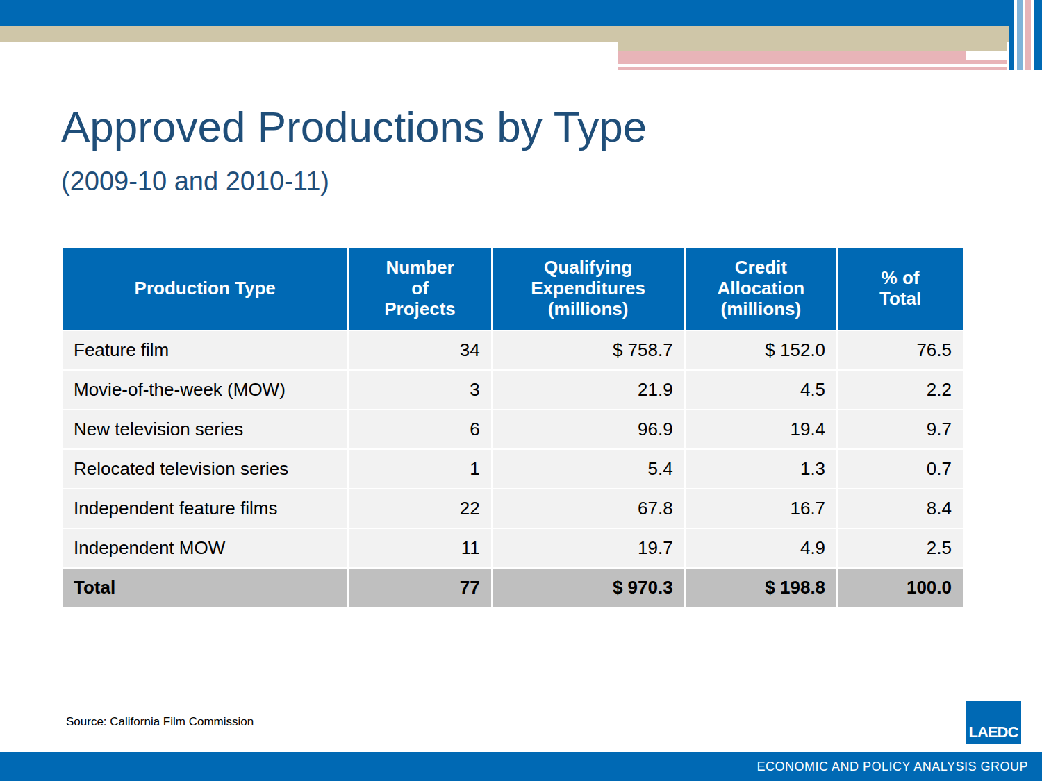Approved Productions by Type
(2009-10 and 2010-11)
| Production Type | Number of Projects | Qualifying Expenditures (millions) | Credit Allocation (millions) | % of Total |
| --- | --- | --- | --- | --- |
| Feature film | 34 | $ 758.7 | $ 152.0 | 76.5 |
| Movie-of-the-week (MOW) | 3 | 21.9 | 4.5 | 2.2 |
| New television series | 6 | 96.9 | 19.4 | 9.7 |
| Relocated television series | 1 | 5.4 | 1.3 | 0.7 |
| Independent feature films | 22 | 67.8 | 16.7 | 8.4 |
| Independent MOW | 11 | 19.7 | 4.9 | 2.5 |
| Total | 77 | $ 970.3 | $ 198.8 | 100.0 |
Source: California Film Commission
LAEDC
ECONOMIC AND POLICY ANALYSIS GROUP